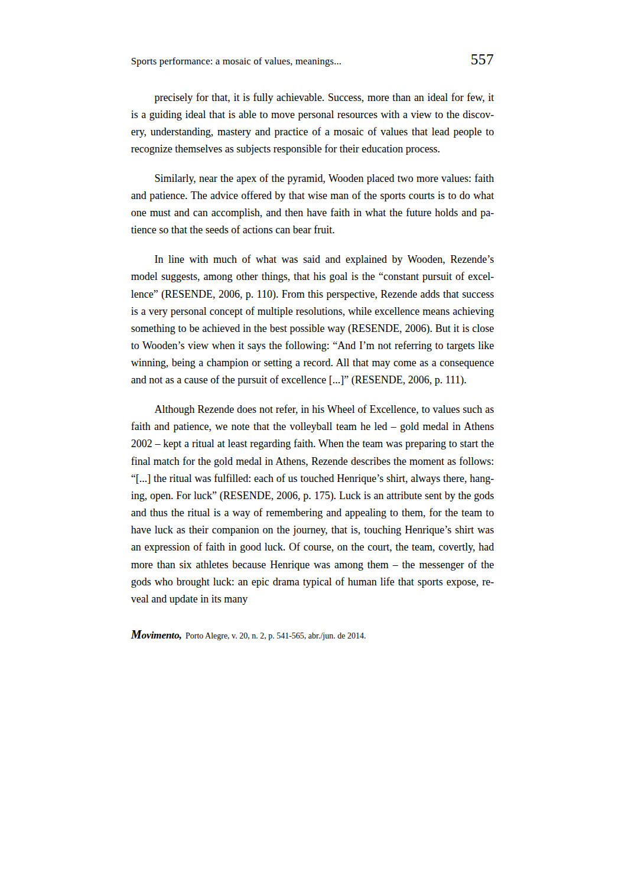Sports performance: a mosaic of values, meanings... 557
precisely for that, it is fully achievable. Success, more than an ideal for few, it is a guiding ideal that is able to move personal resources with a view to the discovery, understanding, mastery and practice of a mosaic of values that lead people to recognize themselves as subjects responsible for their education process.
Similarly, near the apex of the pyramid, Wooden placed two more values: faith and patience. The advice offered by that wise man of the sports courts is to do what one must and can accomplish, and then have faith in what the future holds and patience so that the seeds of actions can bear fruit.
In line with much of what was said and explained by Wooden, Rezende’s model suggests, among other things, that his goal is the “constant pursuit of excellence” (RESENDE, 2006, p. 110). From this perspective, Rezende adds that success is a very personal concept of multiple resolutions, while excellence means achieving something to be achieved in the best possible way (RESENDE, 2006). But it is close to Wooden’s view when it says the following: “And I’m not referring to targets like winning, being a champion or setting a record. All that may come as a consequence and not as a cause of the pursuit of excellence [...]” (RESENDE, 2006, p. 111).
Although Rezende does not refer, in his Wheel of Excellence, to values such as faith and patience, we note that the volleyball team he led – gold medal in Athens 2002 – kept a ritual at least regarding faith. When the team was preparing to start the final match for the gold medal in Athens, Rezende describes the moment as follows: “[...] the ritual was fulfilled: each of us touched Henrique’s shirt, always there, hanging, open. For luck” (RESENDE, 2006, p. 175). Luck is an attribute sent by the gods and thus the ritual is a way of remembering and appealing to them, for the team to have luck as their companion on the journey, that is, touching Henrique’s shirt was an expression of faith in good luck. Of course, on the court, the team, covertly, had more than six athletes because Henrique was among them – the messenger of the gods who brought luck: an epic drama typical of human life that sports expose, reveal and update in its many
Movimento, Porto Alegre, v. 20, n. 2, p. 541-565, abr./jun. de 2014.